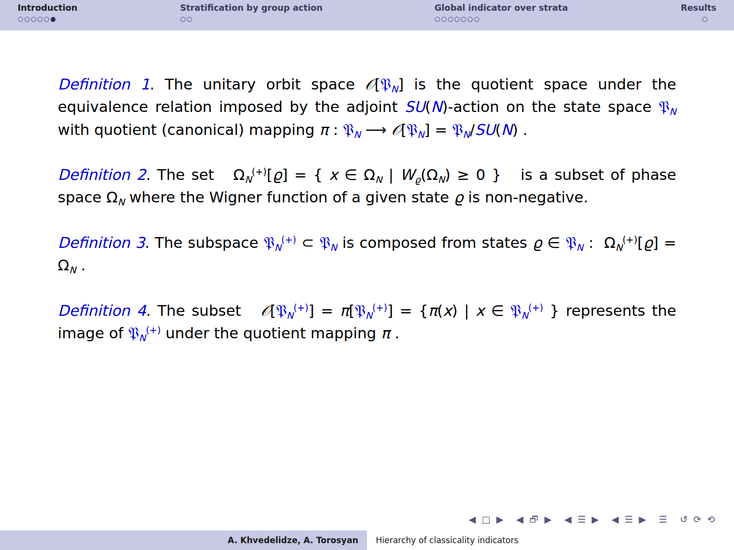Introduction
○○○○○●
Stratification by group action
○○
Global indicator over strata
○○○○○○○
Results
○
Definition 1. The unitary orbit space 𝒪[𝔓N] is the quotient space under the equivalence relation imposed by the adjoint SU(N)-action on the state space 𝔓N with quotient (canonical) mapping π : 𝔓N ⟶ 𝒪[𝔓N] = 𝔓N/SU(N) .
Definition 2. The set ΩN(+)[ϱ] = { x ∈ ΩN | Wϱ(ΩN) ≥ 0 } is a subset of phase space ΩN where the Wigner function of a given state ϱ is non-negative.
Definition 3. The subspace 𝔓N(+) ⊂ 𝔓N is composed from states ϱ ∈ 𝔓N : ΩN(+)[ϱ] = ΩN .
Definition 4. The subset 𝒪[𝔓N(+)] = π[𝔓N(+)] = {π(x) | x ∈ 𝔓N(+) } represents the image of 𝔓N(+) under the quotient mapping π .
◀ □ ▶ ◀ 🗗 ▶ ◀ ☰ ▶ ◀ ☰ ▶ ☰ ↺ ⟳ ⟲
A. Khvedelidze, A. Torosyan
Hierarchy of classicality indicators